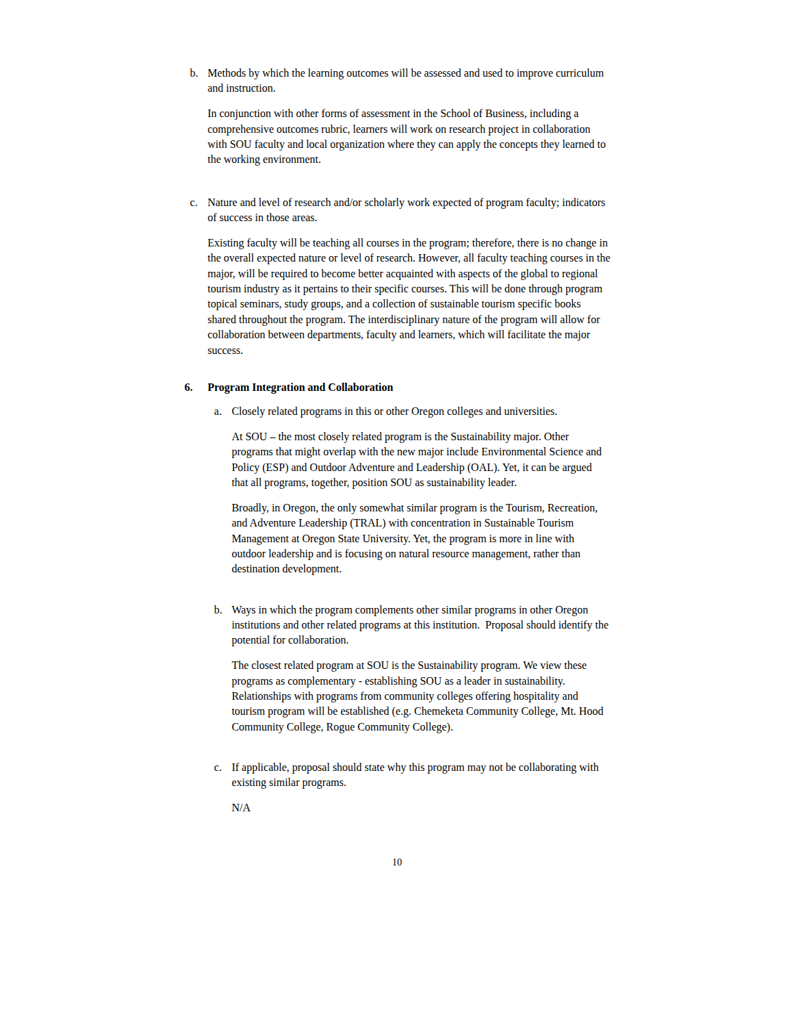b.
Methods by which the learning outcomes will be assessed and used to improve curriculum and instruction.
In conjunction with other forms of assessment in the School of Business, including a comprehensive outcomes rubric, learners will work on research project in collaboration with SOU faculty and local organization where they can apply the concepts they learned to the working environment.
c.
Nature and level of research and/or scholarly work expected of program faculty; indicators of success in those areas.
Existing faculty will be teaching all courses in the program; therefore, there is no change in the overall expected nature or level of research. However, all faculty teaching courses in the major, will be required to become better acquainted with aspects of the global to regional tourism industry as it pertains to their specific courses. This will be done through program topical seminars, study groups, and a collection of sustainable tourism specific books shared throughout the program. The interdisciplinary nature of the program will allow for collaboration between departments, faculty and learners, which will facilitate the major success.
6.
Program Integration and Collaboration
a.
Closely related programs in this or other Oregon colleges and universities.
At SOU – the most closely related program is the Sustainability major. Other programs that might overlap with the new major include Environmental Science and Policy (ESP) and Outdoor Adventure and Leadership (OAL). Yet, it can be argued that all programs, together, position SOU as sustainability leader.
Broadly, in Oregon, the only somewhat similar program is the Tourism, Recreation, and Adventure Leadership (TRAL) with concentration in Sustainable Tourism Management at Oregon State University. Yet, the program is more in line with outdoor leadership and is focusing on natural resource management, rather than destination development.
b.
Ways in which the program complements other similar programs in other Oregon institutions and other related programs at this institution. Proposal should identify the potential for collaboration.
The closest related program at SOU is the Sustainability program. We view these programs as complementary - establishing SOU as a leader in sustainability. Relationships with programs from community colleges offering hospitality and tourism program will be established (e.g. Chemeketa Community College, Mt. Hood Community College, Rogue Community College).
c.
If applicable, proposal should state why this program may not be collaborating with existing similar programs.
N/A
10